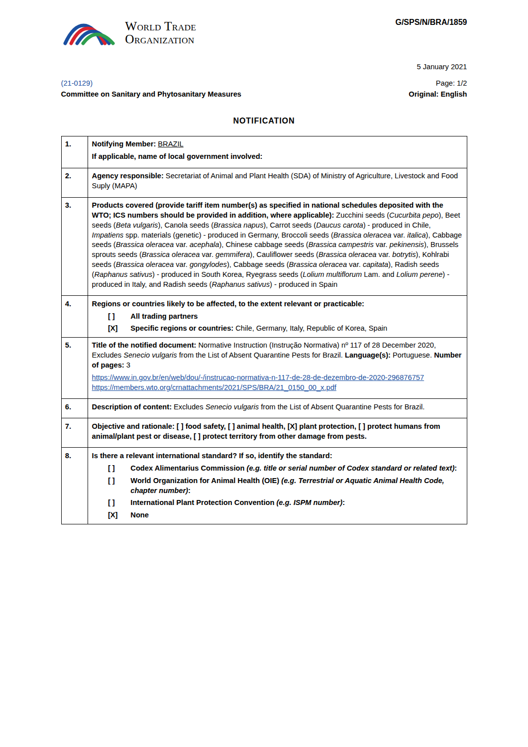WORLD TRADE
ORGANIZATION
G/SPS/N/BRA/1859
5 January 2021
(21-0129)
Page: 1/2
Committee on Sanitary and Phytosanitary Measures
Original: English
NOTIFICATION
| 1. | Notifying Member: BRAZIL If applicable, name of local government involved: |
| 2. | Agency responsible: Secretariat of Animal and Plant Health (SDA) of Ministry of Agriculture, Livestock and Food Suply (MAPA) |
| 3. | Products covered (provide tariff item number(s) as specified in national schedules deposited with the WTO; ICS numbers should be provided in addition, where applicable): Zucchini seeds ( Cucurbita pepo ), Beet seeds ( Beta vulgaris ), Canola seeds ( Brassica napus ), Carrot seeds ( Daucus carota ) - produced in Chile, Impatiens spp. materials (genetic) - produced in Germany, Broccoli seeds ( Brassica oleracea var. italica ), Cabbage seeds ( Brassica oleracea var. acephala ), Chinese cabbage seeds ( Brassica campestris var. pekinensis ), Brussels sprouts seeds ( Brassica oleracea var. gemmifera ), Cauliflower seeds ( Brassica oleracea var. botrytis ), Kohlrabi seeds ( Brassica oleracea var. gongylodes ), Cabbage seeds ( Brassica oleracea var. capitata ), Radish seeds ( Raphanus sativus ) - produced in South Korea, Ryegrass seeds ( Lolium multiflorum Lam. and Lolium perene ) - produced in Italy, and Radish seeds ( Raphanus sativus ) - produced in Spain |
| 4. | Regions or countries likely to be affected, to the extent relevant or practicable: [ ] All trading partners [X] Specific regions or countries: Chile, Germany, Italy, Republic of Korea, Spain |
| 5. | Title of the notified document: Normative Instruction (Instrução Normativa) nº 117 of 28 December 2020, Excludes Senecio vulgaris from the List of Absent Quarantine Pests for Brazil. Language(s): Portuguese. Number of pages: 3 https://www.in.gov.br/en/web/dou/-/instrucao-normativa-n-117-de-28-de-dezembro-de-2020-296876757 https://members.wto.org/crnattachments/2021/SPS/BRA/21_0150_00_x.pdf |
| 6. | Description of content: Excludes Senecio vulgaris from the List of Absent Quarantine Pests for Brazil. |
| 7. | Objective and rationale: [ ] food safety, [ ] animal health, [X] plant protection, [ ] protect humans from animal/plant pest or disease, [ ] protect territory from other damage from pests. |
| 8. | Is there a relevant international standard? If so, identify the standard: [ ] Codex Alimentarius Commission (e.g. title or serial number of Codex standard or related text) : [ ] World Organization for Animal Health (OIE) (e.g. Terrestrial or Aquatic Animal Health Code, chapter number) : [ ] International Plant Protection Convention (e.g. ISPM number) : [X] None |